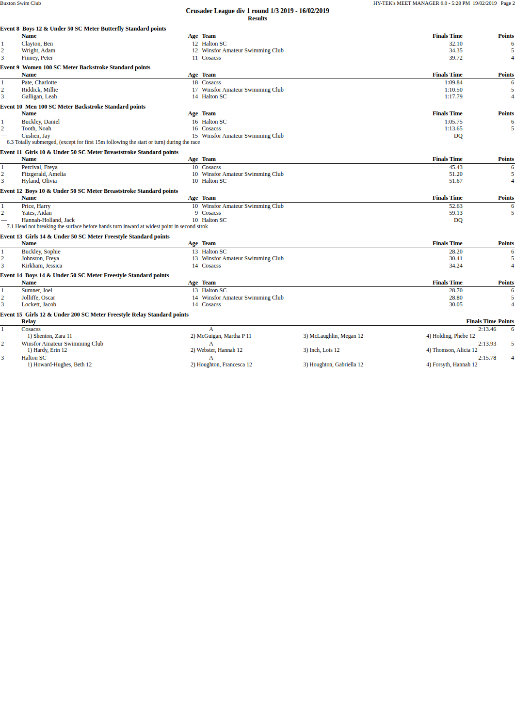Buxton Swim Club
HY-TEK's MEET MANAGER 6.0 - 5:28 PM 19/02/2019 Page 2
Crusader League div 1 round 1/3 2019 - 16/02/2019
Results
Event 8 Boys 12 & Under 50 SC Meter Butterfly Standard points
| | Name | Age | Team | Finals Time | Points |
| --- | --- | --- | --- | --- | --- |
| 1 | Clayton, Ben | 12 | Halton SC | 32.10 | 6 |
| 2 | Wright, Adam | 12 | Winsfor Amateur Swimming Club | 34.35 | 5 |
| 3 | Finney, Peter | 11 | Cosacss | 39.72 | 4 |
Event 9 Women 100 SC Meter Backstroke Standard points
| | Name | Age | Team | Finals Time | Points |
| --- | --- | --- | --- | --- | --- |
| 1 | Pate, Charlotte | 18 | Cosacss | 1:09.84 | 6 |
| 2 | Riddick, Millie | 17 | Winsfor Amateur Swimming Club | 1:10.50 | 5 |
| 3 | Galligan, Leah | 14 | Halton SC | 1:17.79 | 4 |
Event 10 Men 100 SC Meter Backstroke Standard points
| | Name | Age | Team | Finals Time | Points |
| --- | --- | --- | --- | --- | --- |
| 1 | Buckley, Daniel | 16 | Halton SC | 1:05.75 | 6 |
| 2 | Tooth, Noah | 16 | Cosacss | 1:13.65 | 5 |
| --- | Cushen, Jay | 15 | Winsfor Amateur Swimming Club | DQ | |
| 6.3 Totally submerged, (except for first 15m following the start or turn) during the race |
Event 11 Girls 10 & Under 50 SC Meter Breaststroke Standard points
| | Name | Age | Team | Finals Time | Points |
| --- | --- | --- | --- | --- | --- |
| 1 | Percival, Freya | 10 | Cosacss | 45.43 | 6 |
| 2 | Fitzgerald, Amelia | 10 | Winsfor Amateur Swimming Club | 51.20 | 5 |
| 3 | Hyland, Olivia | 10 | Halton SC | 51.67 | 4 |
Event 12 Boys 10 & Under 50 SC Meter Breaststroke Standard points
| | Name | Age | Team | Finals Time | Points |
| --- | --- | --- | --- | --- | --- |
| 1 | Price, Harry | 10 | Winsfor Amateur Swimming Club | 52.63 | 6 |
| 2 | Yates, Aidan | 9 | Cosacss | 59.13 | 5 |
| --- | Hannah-Holland, Jack | 10 | Halton SC | DQ | |
| 7.1 Head not breaking the surface before hands turn inward at widest point in second strok |
Event 13 Girls 14 & Under 50 SC Meter Freestyle Standard points
| | Name | Age | Team | Finals Time | Points |
| --- | --- | --- | --- | --- | --- |
| 1 | Buckley, Sophie | 13 | Halton SC | 28.20 | 6 |
| 2 | Johnston, Freya | 13 | Winsfor Amateur Swimming Club | 30.41 | 5 |
| 3 | Kirkham, Jessica | 14 | Cosacss | 34.24 | 4 |
Event 14 Boys 14 & Under 50 SC Meter Freestyle Standard points
| | Name | Age | Team | Finals Time | Points |
| --- | --- | --- | --- | --- | --- |
| 1 | Sumner, Joel | 13 | Halton SC | 28.70 | 6 |
| 2 | Jolliffe, Oscar | 14 | Winsfor Amateur Swimming Club | 28.80 | 5 |
| 3 | Lockett, Jacob | 14 | Cosacss | 30.05 | 4 |
Event 15 Girls 12 & Under 200 SC Meter Freestyle Relay Standard points
| | Relay | Finals Time | Points |
| --- | --- | --- | --- |
| 1 | Cosacss | A | 2:13.46 | 6 |
| | 1) Shenton, Zara 11 | 2) McGuigan, Martha P 11 | 3) McLaughlin, Megan 12 | 4) Holding, Phebe 12 |
| 2 | Winsfor Amateur Swimming Club | A | 2:13.93 | 5 |
| | 1) Hardy, Erin 12 | 2) Webster, Hannah 12 | 3) Inch, Lois 12 | 4) Thomson, Alicia 12 |
| 3 | Halton SC | A | 2:15.78 | 4 |
| | 1) Howard-Hughes, Beth 12 | 2) Houghton, Francesca 12 | 3) Houghton, Gabriella 12 | 4) Forsyth, Hannah 12 |